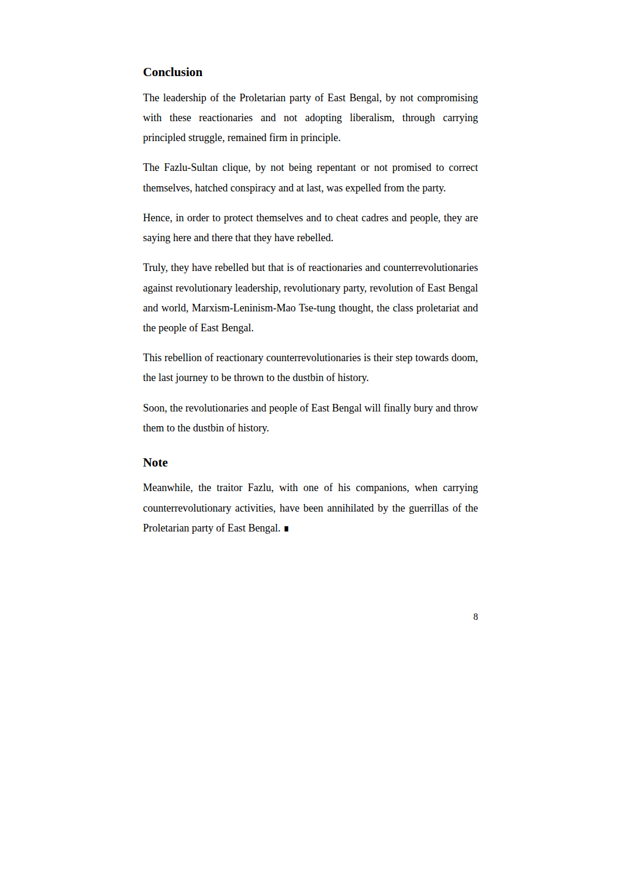Conclusion
The leadership of the Proletarian party of East Bengal, by not compromising with these reactionaries and not adopting liberalism, through carrying principled struggle, remained firm in principle.
The Fazlu-Sultan clique, by not being repentant or not promised to correct themselves, hatched conspiracy and at last, was expelled from the party.
Hence, in order to protect themselves and to cheat cadres and people, they are saying here and there that they have rebelled.
Truly, they have rebelled but that is of reactionaries and counterrevolutionaries against revolutionary leadership, revolutionary party, revolution of East Bengal and world, Marxism-Leninism-Mao Tse-tung thought, the class proletariat and the people of East Bengal.
This rebellion of reactionary counterrevolutionaries is their step towards doom, the last journey to be thrown to the dustbin of history.
Soon, the revolutionaries and people of East Bengal will finally bury and throw them to the dustbin of history.
Note
Meanwhile, the traitor Fazlu, with one of his companions, when carrying counterrevolutionary activities, have been annihilated by the guerrillas of the Proletarian party of East Bengal. ∎
8